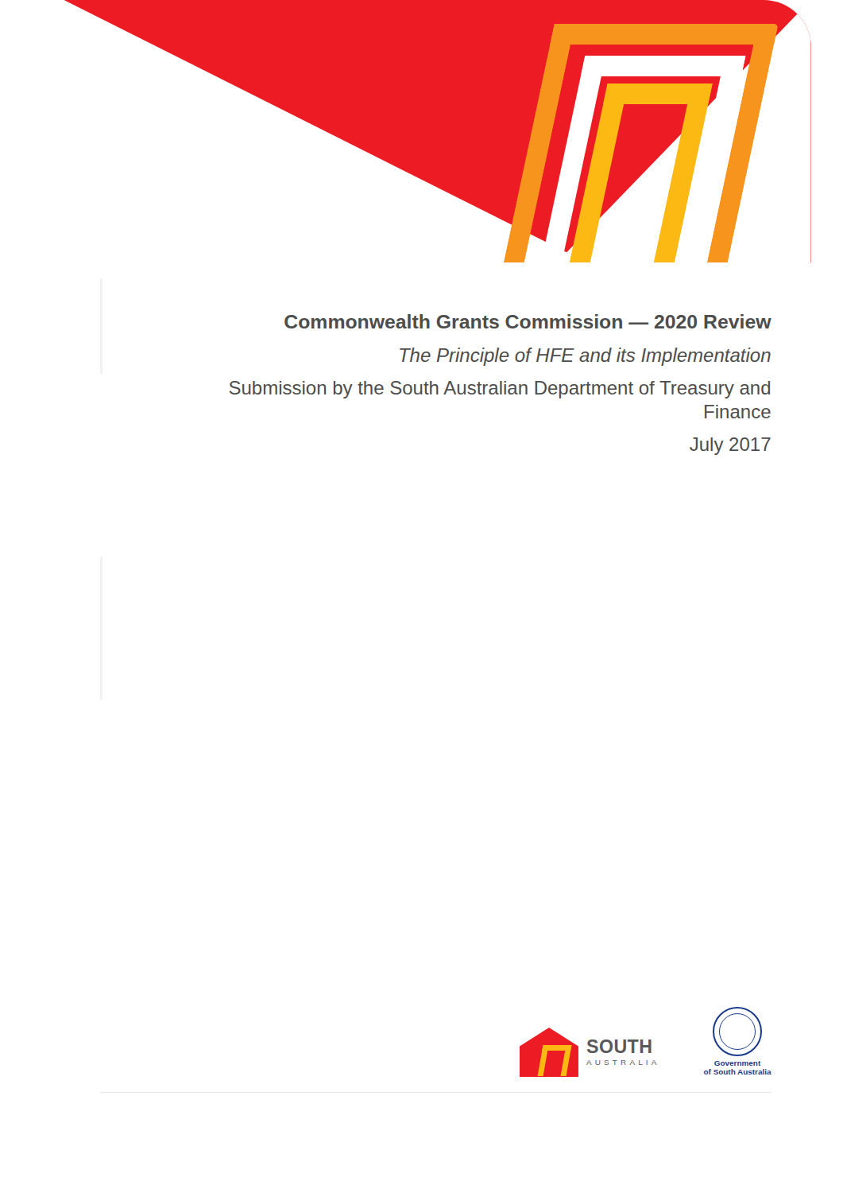Commonwealth Grants Commission — 2020 Review
The Principle of HFE and its Implementation
Submission by the South Australian Department of Treasury and Finance
July 2017
SOUTH
AUSTRALIA
Government
of South Australia